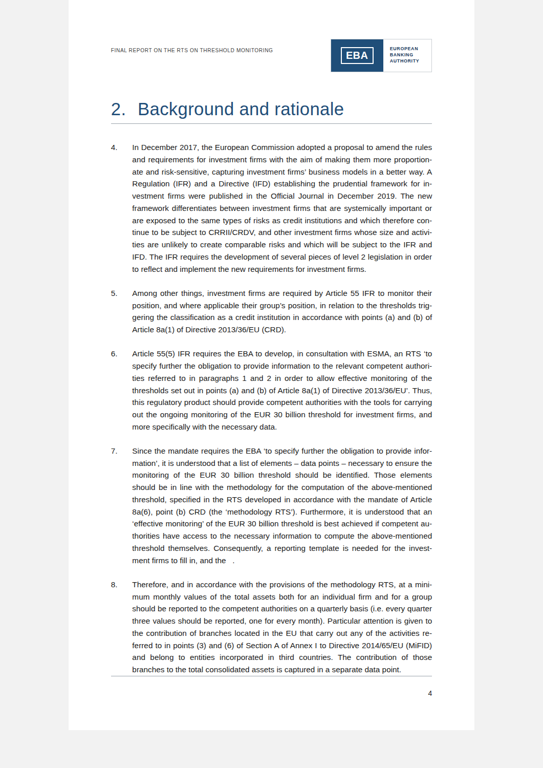Final report on the RTS on threshold monitoring
EBA
European Banking Authority
2. Background and rationale
In December 2017, the European Commission adopted a proposal to amend the rules and requirements for investment firms with the aim of making them more proportionate and risk-sensitive, capturing investment firms’ business models in a better way. A Regulation (IFR) and a Directive (IFD) establishing the prudential framework for investment firms were published in the Official Journal in December 2019. The new framework differentiates between investment firms that are systemically important or are exposed to the same types of risks as credit institutions and which therefore continue to be subject to CRRII/CRDV, and other investment firms whose size and activities are unlikely to create comparable risks and which will be subject to the IFR and IFD. The IFR requires the development of several pieces of level 2 legislation in order to reflect and implement the new requirements for investment firms.
Among other things, investment firms are required by Article 55 IFR to monitor their position, and where applicable their group’s position, in relation to the thresholds triggering the classification as a credit institution in accordance with points (a) and (b) of Article 8a(1) of Directive 2013/36/EU (CRD).
Article 55(5) IFR requires the EBA to develop, in consultation with ESMA, an RTS ‘to specify further the obligation to provide information to the relevant competent authorities referred to in paragraphs 1 and 2 in order to allow effective monitoring of the thresholds set out in points (a) and (b) of Article 8a(1) of Directive 2013/36/EU’. Thus, this regulatory product should provide competent authorities with the tools for carrying out the ongoing monitoring of the EUR 30 billion threshold for investment firms, and more specifically with the necessary data.
Since the mandate requires the EBA ‘to specify further the obligation to provide information’, it is understood that a list of elements – data points – necessary to ensure the monitoring of the EUR 30 billion threshold should be identified. Those elements should be in line with the methodology for the computation of the above-mentioned threshold, specified in the RTS developed in accordance with the mandate of Article 8a(6), point (b) CRD (the ‘methodology RTS’). Furthermore, it is understood that an ‘effective monitoring’ of the EUR 30 billion threshold is best achieved if competent authorities have access to the necessary information to compute the above-mentioned threshold themselves. Consequently, a reporting template is needed for the investment firms to fill in, and the .
Therefore, and in accordance with the provisions of the methodology RTS, at a minimum monthly values of the total assets both for an individual firm and for a group should be reported to the competent authorities on a quarterly basis (i.e. every quarter three values should be reported, one for every month). Particular attention is given to the contribution of branches located in the EU that carry out any of the activities referred to in points (3) and (6) of Section A of Annex I to Directive 2014/65/EU (MiFID) and belong to entities incorporated in third countries. The contribution of those branches to the total consolidated assets is captured in a separate data point.
4